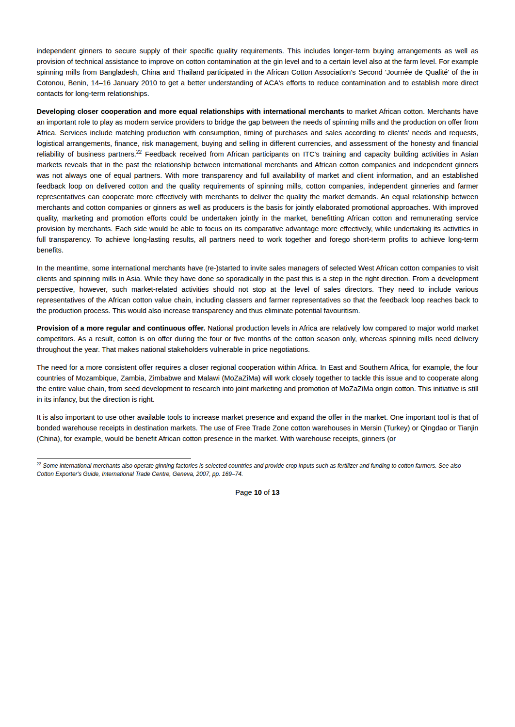independent ginners to secure supply of their specific quality requirements. This includes longer-term buying arrangements as well as provision of technical assistance to improve on cotton contamination at the gin level and to a certain level also at the farm level. For example spinning mills from Bangladesh, China and Thailand participated in the African Cotton Association's Second 'Journée de Qualité' of the in Cotonou, Benin, 14–16 January 2010 to get a better understanding of ACA's efforts to reduce contamination and to establish more direct contacts for long-term relationships.
Developing closer cooperation and more equal relationships with international merchants to market African cotton. Merchants have an important role to play as modern service providers to bridge the gap between the needs of spinning mills and the production on offer from Africa. Services include matching production with consumption, timing of purchases and sales according to clients' needs and requests, logistical arrangements, finance, risk management, buying and selling in different currencies, and assessment of the honesty and financial reliability of business partners.22 Feedback received from African participants on ITC's training and capacity building activities in Asian markets reveals that in the past the relationship between international merchants and African cotton companies and independent ginners was not always one of equal partners. With more transparency and full availability of market and client information, and an established feedback loop on delivered cotton and the quality requirements of spinning mills, cotton companies, independent ginneries and farmer representatives can cooperate more effectively with merchants to deliver the quality the market demands. An equal relationship between merchants and cotton companies or ginners as well as producers is the basis for jointly elaborated promotional approaches. With improved quality, marketing and promotion efforts could be undertaken jointly in the market, benefitting African cotton and remunerating service provision by merchants. Each side would be able to focus on its comparative advantage more effectively, while undertaking its activities in full transparency. To achieve long-lasting results, all partners need to work together and forego short-term profits to achieve long-term benefits.
In the meantime, some international merchants have (re-)started to invite sales managers of selected West African cotton companies to visit clients and spinning mills in Asia. While they have done so sporadically in the past this is a step in the right direction. From a development perspective, however, such market-related activities should not stop at the level of sales directors. They need to include various representatives of the African cotton value chain, including classers and farmer representatives so that the feedback loop reaches back to the production process. This would also increase transparency and thus eliminate potential favouritism.
Provision of a more regular and continuous offer. National production levels in Africa are relatively low compared to major world market competitors. As a result, cotton is on offer during the four or five months of the cotton season only, whereas spinning mills need delivery throughout the year. That makes national stakeholders vulnerable in price negotiations.
The need for a more consistent offer requires a closer regional cooperation within Africa. In East and Southern Africa, for example, the four countries of Mozambique, Zambia, Zimbabwe and Malawi (MoZaZiMa) will work closely together to tackle this issue and to cooperate along the entire value chain, from seed development to research into joint marketing and promotion of MoZaZiMa origin cotton. This initiative is still in its infancy, but the direction is right.
It is also important to use other available tools to increase market presence and expand the offer in the market. One important tool is that of bonded warehouse receipts in destination markets. The use of Free Trade Zone cotton warehouses in Mersin (Turkey) or Qingdao or Tianjin (China), for example, would be benefit African cotton presence in the market. With warehouse receipts, ginners (or
22 Some international merchants also operate ginning factories is selected countries and provide crop inputs such as fertilizer and funding to cotton farmers. See also Cotton Exporter's Guide, International Trade Centre, Geneva, 2007, pp. 169–74.
Page 10 of 13